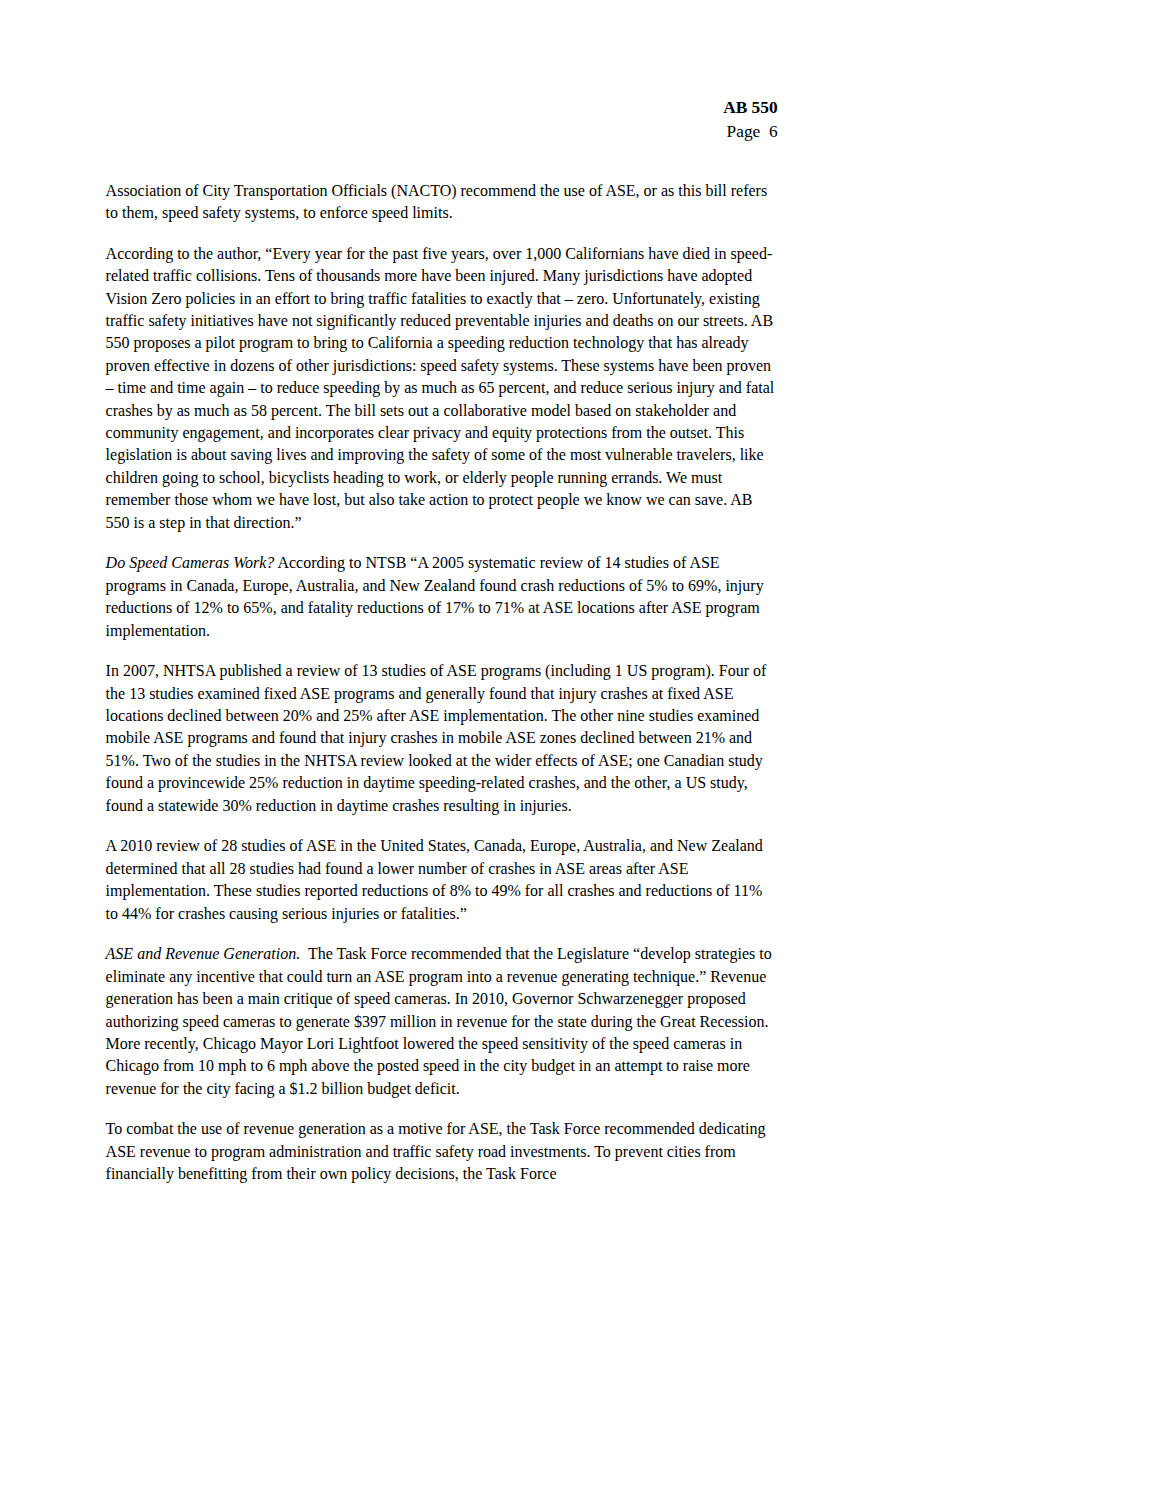AB 550
Page 6
Association of City Transportation Officials (NACTO) recommend the use of ASE, or as this bill refers to them, speed safety systems, to enforce speed limits.
According to the author, “Every year for the past five years, over 1,000 Californians have died in speed-related traffic collisions. Tens of thousands more have been injured. Many jurisdictions have adopted Vision Zero policies in an effort to bring traffic fatalities to exactly that – zero. Unfortunately, existing traffic safety initiatives have not significantly reduced preventable injuries and deaths on our streets. AB 550 proposes a pilot program to bring to California a speeding reduction technology that has already proven effective in dozens of other jurisdictions: speed safety systems. These systems have been proven – time and time again – to reduce speeding by as much as 65 percent, and reduce serious injury and fatal crashes by as much as 58 percent. The bill sets out a collaborative model based on stakeholder and community engagement, and incorporates clear privacy and equity protections from the outset. This legislation is about saving lives and improving the safety of some of the most vulnerable travelers, like children going to school, bicyclists heading to work, or elderly people running errands. We must remember those whom we have lost, but also take action to protect people we know we can save. AB 550 is a step in that direction.”
Do Speed Cameras Work? According to NTSB “A 2005 systematic review of 14 studies of ASE programs in Canada, Europe, Australia, and New Zealand found crash reductions of 5% to 69%, injury reductions of 12% to 65%, and fatality reductions of 17% to 71% at ASE locations after ASE program implementation.
In 2007, NHTSA published a review of 13 studies of ASE programs (including 1 US program). Four of the 13 studies examined fixed ASE programs and generally found that injury crashes at fixed ASE locations declined between 20% and 25% after ASE implementation. The other nine studies examined mobile ASE programs and found that injury crashes in mobile ASE zones declined between 21% and 51%. Two of the studies in the NHTSA review looked at the wider effects of ASE; one Canadian study found a provincewide 25% reduction in daytime speeding-related crashes, and the other, a US study, found a statewide 30% reduction in daytime crashes resulting in injuries.
A 2010 review of 28 studies of ASE in the United States, Canada, Europe, Australia, and New Zealand determined that all 28 studies had found a lower number of crashes in ASE areas after ASE implementation. These studies reported reductions of 8% to 49% for all crashes and reductions of 11% to 44% for crashes causing serious injuries or fatalities.”
ASE and Revenue Generation. The Task Force recommended that the Legislature “develop strategies to eliminate any incentive that could turn an ASE program into a revenue generating technique.” Revenue generation has been a main critique of speed cameras. In 2010, Governor Schwarzenegger proposed authorizing speed cameras to generate $397 million in revenue for the state during the Great Recession. More recently, Chicago Mayor Lori Lightfoot lowered the speed sensitivity of the speed cameras in Chicago from 10 mph to 6 mph above the posted speed in the city budget in an attempt to raise more revenue for the city facing a $1.2 billion budget deficit.
To combat the use of revenue generation as a motive for ASE, the Task Force recommended dedicating ASE revenue to program administration and traffic safety road investments. To prevent cities from financially benefitting from their own policy decisions, the Task Force